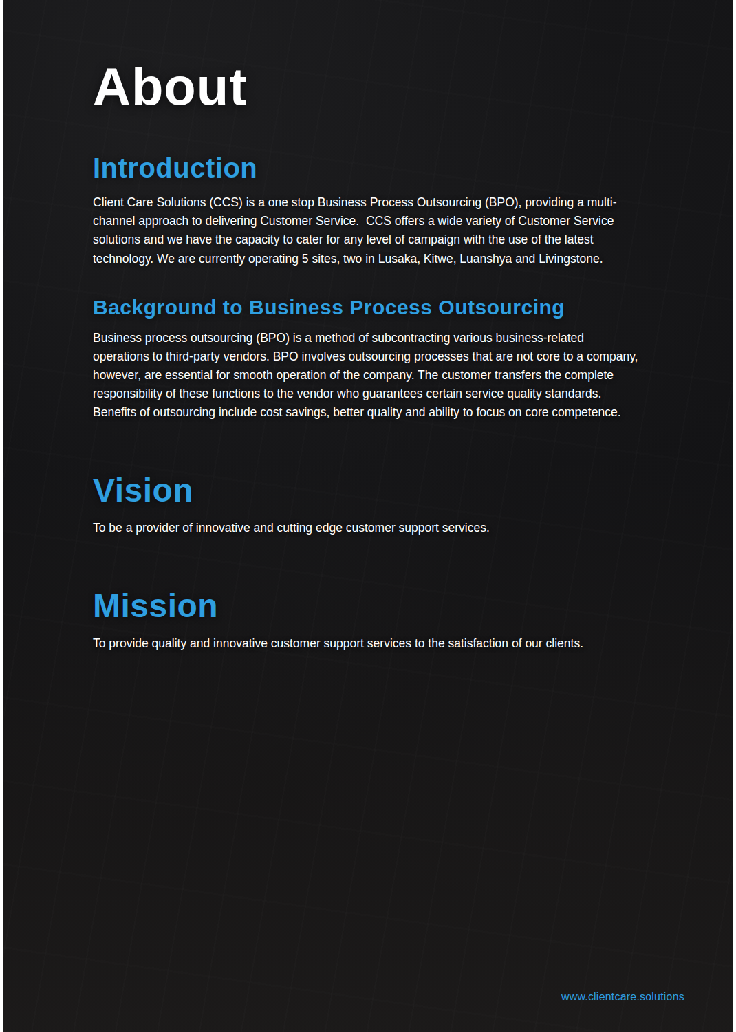About
Introduction
Client Care Solutions (CCS) is a one stop Business Process Outsourcing (BPO), providing a multi-channel approach to delivering Customer Service. CCS offers a wide variety of Customer Service solutions and we have the capacity to cater for any level of campaign with the use of the latest technology. We are currently operating 5 sites, two in Lusaka, Kitwe, Luanshya and Livingstone.
Background to Business Process Outsourcing
Business process outsourcing (BPO) is a method of subcontracting various business-related operations to third-party vendors. BPO involves outsourcing processes that are not core to a company, however, are essential for smooth operation of the company. The customer transfers the complete responsibility of these functions to the vendor who guarantees certain service quality standards. Benefits of outsourcing include cost savings, better quality and ability to focus on core competence.
Vision
To be a provider of innovative and cutting edge customer support services.
Mission
To provide quality and innovative customer support services to the satisfaction of our clients.
www.clientcare.solutions